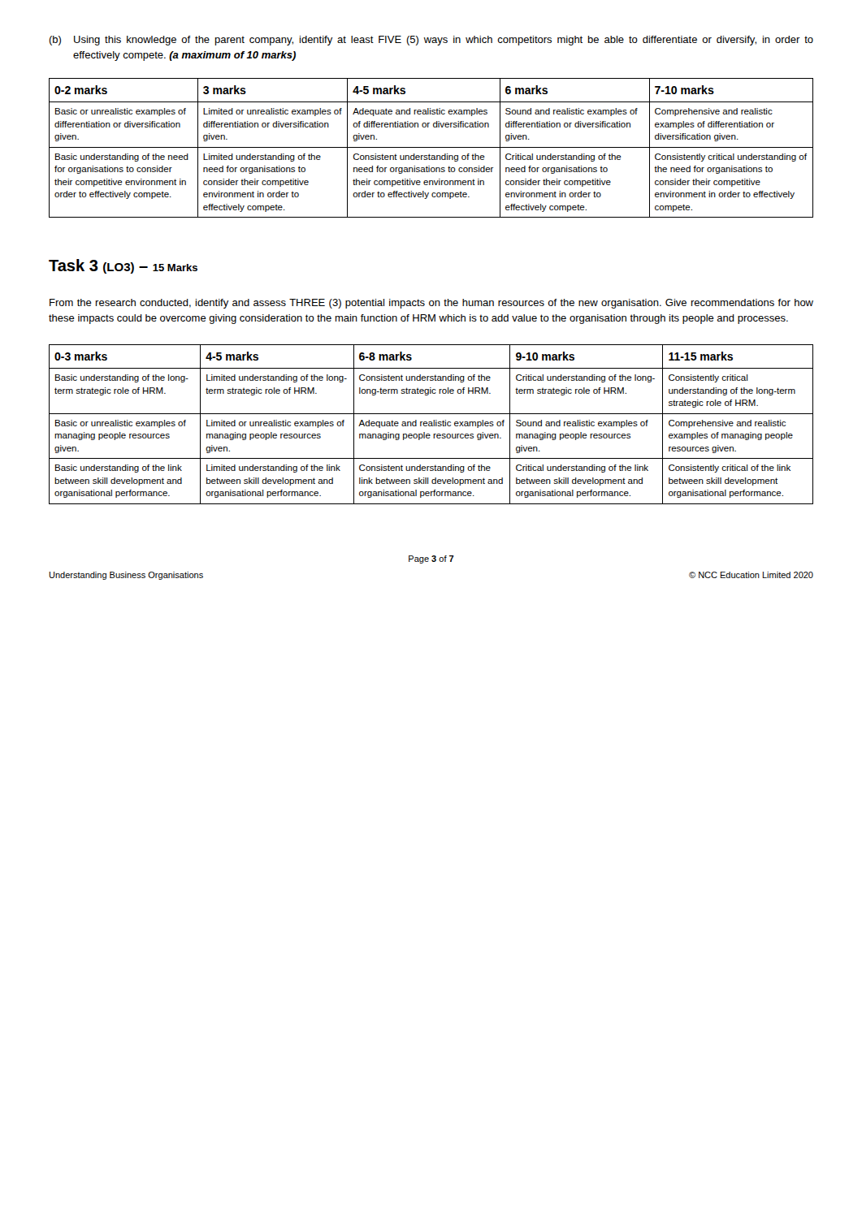(b) Using this knowledge of the parent company, identify at least FIVE (5) ways in which competitors might be able to differentiate or diversify, in order to effectively compete. (a maximum of 10 marks)
| 0-2 marks | 3 marks | 4-5 marks | 6 marks | 7-10 marks |
| --- | --- | --- | --- | --- |
| Basic or unrealistic examples of differentiation or diversification given. | Limited or unrealistic examples of differentiation or diversification given. | Adequate and realistic examples of differentiation or diversification given. | Sound and realistic examples of differentiation or diversification given. | Comprehensive and realistic examples of differentiation or diversification given. |
| Basic understanding of the need for organisations to consider their competitive environment in order to effectively compete. | Limited understanding of the need for organisations to consider their competitive environment in order to effectively compete. | Consistent understanding of the need for organisations to consider their competitive environment in order to effectively compete. | Critical understanding of the need for organisations to consider their competitive environment in order to effectively compete. | Consistently critical understanding of the need for organisations to consider their competitive environment in order to effectively compete. |
Task 3 (LO3) – 15 Marks
From the research conducted, identify and assess THREE (3) potential impacts on the human resources of the new organisation. Give recommendations for how these impacts could be overcome giving consideration to the main function of HRM which is to add value to the organisation through its people and processes.
| 0-3 marks | 4-5 marks | 6-8 marks | 9-10 marks | 11-15 marks |
| --- | --- | --- | --- | --- |
| Basic understanding of the long-term strategic role of HRM. | Limited understanding of the long-term strategic role of HRM. | Consistent understanding of the long-term strategic role of HRM. | Critical understanding of the long-term strategic role of HRM. | Consistently critical understanding of the long-term strategic role of HRM. |
| Basic or unrealistic examples of managing people resources given. | Limited or unrealistic examples of managing people resources given. | Adequate and realistic examples of managing people resources given. | Sound and realistic examples of managing people resources given. | Comprehensive and realistic examples of managing people resources given. |
| Basic understanding of the link between skill development and organisational performance. | Limited understanding of the link between skill development and organisational performance. | Consistent understanding of the link between skill development and organisational performance. | Critical understanding of the link between skill development and organisational performance. | Consistently critical of the link between skill development organisational performance. |
Page 3 of 7
Understanding Business Organisations © NCC Education Limited 2020